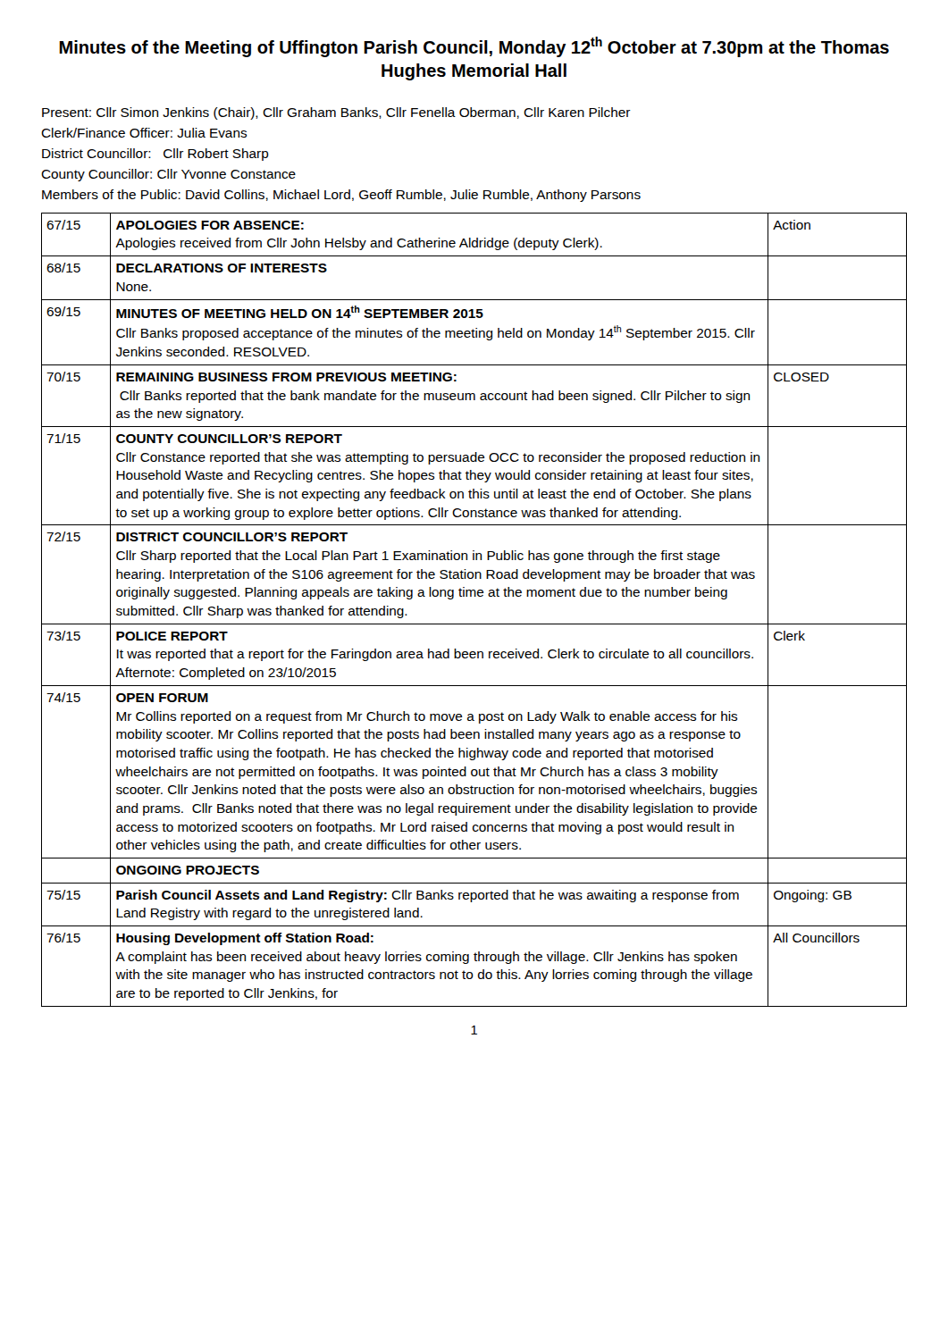Minutes of the Meeting of Uffington Parish Council, Monday 12th October at 7.30pm at the Thomas Hughes Memorial Hall
Present: Cllr Simon Jenkins (Chair), Cllr Graham Banks, Cllr Fenella Oberman, Cllr Karen Pilcher
Clerk/Finance Officer: Julia Evans
District Councillor: Cllr Robert Sharp
County Councillor: Cllr Yvonne Constance
Members of the Public: David Collins, Michael Lord, Geoff Rumble, Julie Rumble, Anthony Parsons
| 67/15 | APOLOGIES FOR ABSENCE: Apologies received from Cllr John Helsby and Catherine Aldridge (deputy Clerk). | Action |
| 68/15 | DECLARATIONS OF INTERESTS None. | |
| 69/15 | MINUTES OF MEETING HELD ON 14 th SEPTEMBER 2015 Cllr Banks proposed acceptance of the minutes of the meeting held on Monday 14 th September 2015. Cllr Jenkins seconded. RESOLVED. | |
| 70/15 | REMAINING BUSINESS FROM PREVIOUS MEETING: Cllr Banks reported that the bank mandate for the museum account had been signed. Cllr Pilcher to sign as the new signatory. | CLOSED |
| 71/15 | COUNTY COUNCILLOR’S REPORT Cllr Constance reported that she was attempting to persuade OCC to reconsider the proposed reduction in Household Waste and Recycling centres. She hopes that they would consider retaining at least four sites, and potentially five. She is not expecting any feedback on this until at least the end of October. She plans to set up a working group to explore better options. Cllr Constance was thanked for attending. | |
| 72/15 | DISTRICT COUNCILLOR’S REPORT Cllr Sharp reported that the Local Plan Part 1 Examination in Public has gone through the first stage hearing. Interpretation of the S106 agreement for the Station Road development may be broader that was originally suggested. Planning appeals are taking a long time at the moment due to the number being submitted. Cllr Sharp was thanked for attending. | |
| 73/15 | POLICE REPORT It was reported that a report for the Faringdon area had been received. Clerk to circulate to all councillors. Afternote: Completed on 23/10/2015 | Clerk |
| 74/15 | OPEN FORUM Mr Collins reported on a request from Mr Church to move a post on Lady Walk to enable access for his mobility scooter. Mr Collins reported that the posts had been installed many years ago as a response to motorised traffic using the footpath. He has checked the highway code and reported that motorised wheelchairs are not permitted on footpaths. It was pointed out that Mr Church has a class 3 mobility scooter. Cllr Jenkins noted that the posts were also an obstruction for non-motorised wheelchairs, buggies and prams. Cllr Banks noted that there was no legal requirement under the disability legislation to provide access to motorized scooters on footpaths. Mr Lord raised concerns that moving a post would result in other vehicles using the path, and create difficulties for other users. | |
| | ONGOING PROJECTS | |
| 75/15 | Parish Council Assets and Land Registry: Cllr Banks reported that he was awaiting a response from Land Registry with regard to the unregistered land. | Ongoing: GB |
| 76/15 | Housing Development off Station Road: A complaint has been received about heavy lorries coming through the village. Cllr Jenkins has spoken with the site manager who has instructed contractors not to do this. Any lorries coming through the village are to be reported to Cllr Jenkins, for | All Councillors |
1